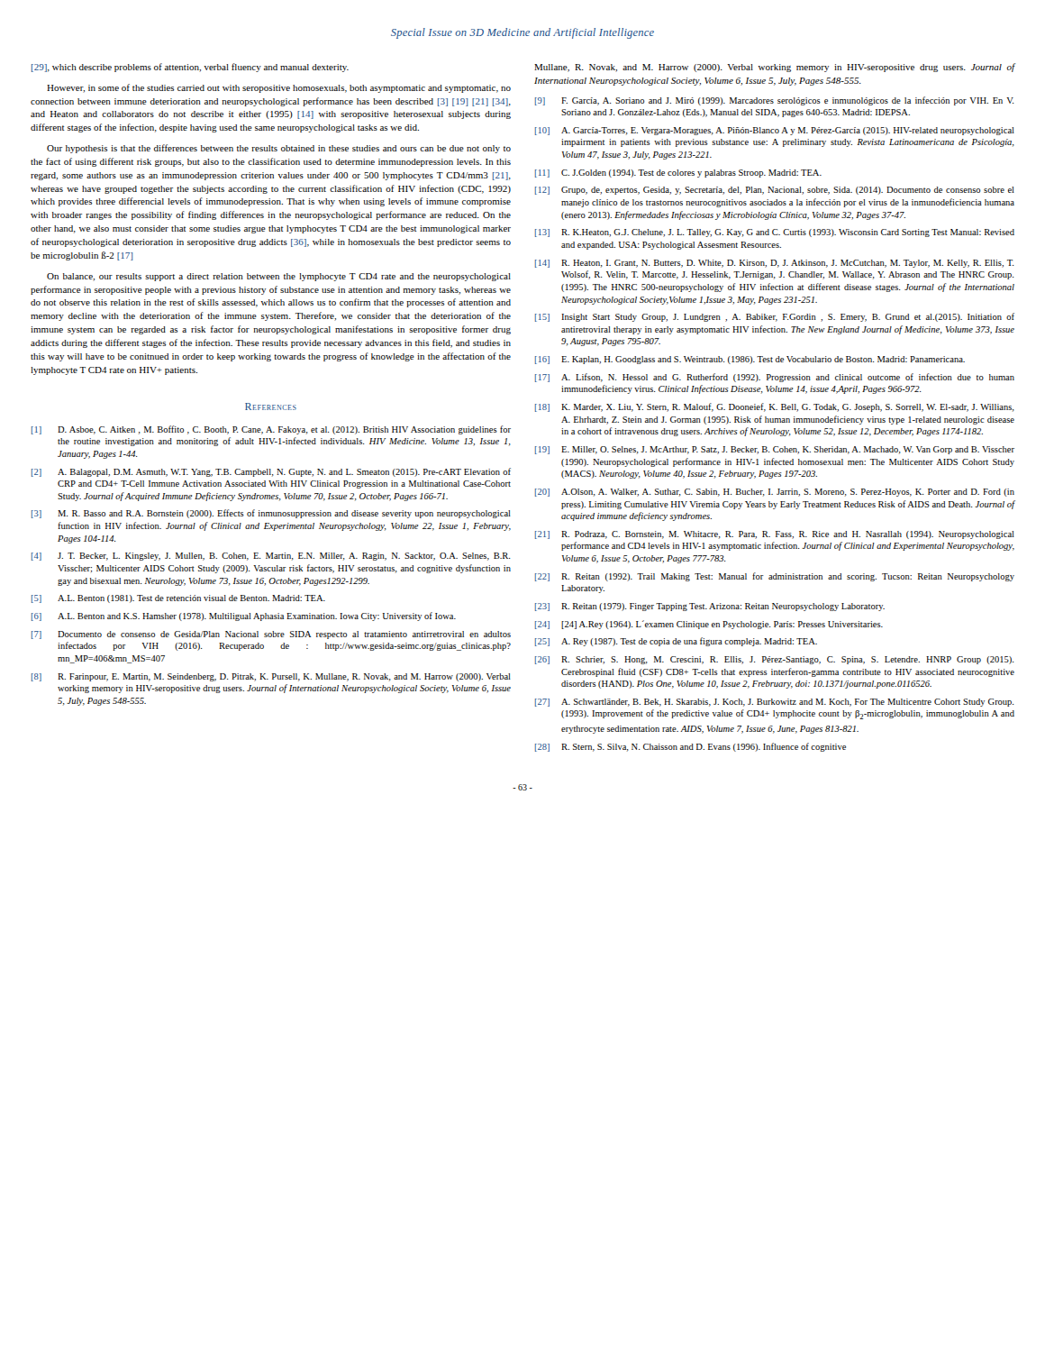Special Issue on 3D Medicine and Artificial Intelligence
[29], which describe problems of attention, verbal fluency and manual dexterity.
However, in some of the studies carried out with seropositive homosexuals, both asymptomatic and symptomatic, no connection between immune deterioration and neuropsychological performance has been described [3] [19] [21] [34], and Heaton and collaborators do not describe it either (1995) [14] with seropositive heterosexual subjects during different stages of the infection, despite having used the same neuropsychological tasks as we did.
Our hypothesis is that the differences between the results obtained in these studies and ours can be due not only to the fact of using different risk groups, but also to the classification used to determine immunodepression levels. In this regard, some authors use as an immunodepression criterion values under 400 or 500 lymphocytes T CD4/mm3 [21], whereas we have grouped together the subjects according to the current classification of HIV infection (CDC, 1992) which provides three differencial levels of immunodepression. That is why when using levels of immune compromise with broader ranges the possibility of finding differences in the neuropsychological performance are reduced. On the other hand, we also must consider that some studies argue that lymphocytes T CD4 are the best immunological marker of neuropsychological deterioration in seropositive drug addicts [36], while in homosexuals the best predictor seems to be microglobulin ß-2 [17]
On balance, our results support a direct relation between the lymphocyte T CD4 rate and the neuropsychological performance in seropositive people with a previous history of substance use in attention and memory tasks, whereas we do not observe this relation in the rest of skills assessed, which allows us to confirm that the processes of attention and memory decline with the deterioration of the immune system. Therefore, we consider that the deterioration of the immune system can be regarded as a risk factor for neuropsychological manifestations in seropositive former drug addicts during the different stages of the infection. These results provide necessary advances in this field, and studies in this way will have to be conitnued in order to keep working towards the progress of knowledge in the affectation of the lymphocyte T CD4 rate on HIV+ patients.
References
D. Asboe, C. Aitken , M. Boffito , C. Booth, P. Cane, A. Fakoya, et al. (2012). British HIV Association guidelines for the routine investigation and monitoring of adult HIV-1-infected individuals. HIV Medicine. Volume 13, Issue 1, January, Pages 1-44.
A. Balagopal, D.M. Asmuth, W.T. Yang, T.B. Campbell, N. Gupte, N. and L. Smeaton (2015). Pre-cART Elevation of CRP and CD4+ T-Cell Immune Activation Associated With HIV Clinical Progression in a Multinational Case-Cohort Study. Journal of Acquired Immune Deficiency Syndromes, Volume 70, Issue 2, October, Pages 166-71.
M. R. Basso and R.A. Bornstein (2000). Effects of inmunosuppression and disease severity upon neuropsychological function in HIV infection. Journal of Clinical and Experimental Neuropsychology, Volume 22, Issue 1, February, Pages 104-114.
J. T. Becker, L. Kingsley, J. Mullen, B. Cohen, E. Martin, E.N. Miller, A. Ragin, N. Sacktor, O.A. Selnes, B.R. Visscher; Multicenter AIDS Cohort Study (2009). Vascular risk factors, HIV serostatus, and cognitive dysfunction in gay and bisexual men. Neurology, Volume 73, Issue 16, October, Pages1292-1299.
A.L. Benton (1981). Test de retención visual de Benton. Madrid: TEA.
A.L. Benton and K.S. Hamsher (1978). Multiligual Aphasia Examination. Iowa City: University of Iowa.
Documento de consenso de Gesida/Plan Nacional sobre SIDA respecto al tratamiento antirretroviral en adultos infectados por VIH (2016). Recuperado de : http://www.gesida-seimc.org/guias_clinicas.php?mn_MP=406&mn_MS=407
R. Farinpour, E. Martin, M. Seindenberg, D. Pitrak, K. Pursell, K. Mullane, R. Novak, and M. Harrow (2000). Verbal working memory in HIV-seropositive drug users. Journal of International Neuropsychological Society, Volume 6, Issue 5, July, Pages 548-555.
Mullane, R. Novak, and M. Harrow (2000). Verbal working memory in HIV-seropositive drug users. Journal of International Neuropsychological Society, Volume 6, Issue 5, July, Pages 548-555.
F. García, A. Soriano and J. Miró (1999). Marcadores serológicos e inmunológicos de la infección por VIH. En V. Soriano and J. González-Lahoz (Eds.), Manual del SIDA, pages 640-653. Madrid: IDEPSA.
A. García-Torres, E. Vergara-Moragues, A. Piñón-Blanco A y M. Pérez-García (2015). HIV-related neuropsychological impairment in patients with previous substance use: A preliminary study. Revista Latinoamericana de Psicología, Volum 47, Issue 3, July, Pages 213-221.
C. J.Golden (1994). Test de colores y palabras Stroop. Madrid: TEA.
Grupo, de, expertos, Gesida, y, Secretaría, del, Plan, Nacional, sobre, Sida. (2014). Documento de consenso sobre el manejo clínico de los trastornos neurocognitivos asociados a la infección por el virus de la inmunodeficiencia humana (enero 2013). Enfermedades Infecciosas y Microbiología Clínica, Volume 32, Pages 37-47.
R. K.Heaton, G.J. Chelune, J. L. Talley, G. Kay, G and C. Curtis (1993). Wisconsin Card Sorting Test Manual: Revised and expanded. USA: Psychological Assesment Resources.
R. Heaton, I. Grant, N. Butters, D. White, D. Kirson, D, J. Atkinson, J. McCutchan, M. Taylor, M. Kelly, R. Ellis, T. Wolsof, R. Velin, T. Marcotte, J. Hesselink, T.Jernigan, J. Chandler, M. Wallace, Y. Abrason and The HNRC Group. (1995). The HNRC 500-neuropsychology of HIV infection at different disease stages. Journal of the International Neuropsychological Society,Volume 1,Issue 3, May, Pages 231-251.
Insight Start Study Group, J. Lundgren , A. Babiker, F.Gordin , S. Emery, B. Grund et al.(2015). Initiation of antiretroviral therapy in early asymptomatic HIV infection. The New England Journal of Medicine, Volume 373, Issue 9, August, Pages 795-807.
E. Kaplan, H. Goodglass and S. Weintraub. (1986). Test de Vocabulario de Boston. Madrid: Panamericana.
A. Lifson, N. Hessol and G. Rutherford (1992). Progression and clinical outcome of infection due to human immunodeficiency virus. Clinical Infectious Disease, Volume 14, issue 4,April, Pages 966-972.
K. Marder, X. Liu, Y. Stern, R. Malouf, G. Dooneief, K. Bell, G. Todak, G. Joseph, S. Sorrell, W. El-sadr, J. Willians, A. Ehrhardt, Z. Stein and J. Gorman (1995). Risk of human immunodeficiency virus type 1-related neurologic disease in a cohort of intravenous drug users. Archives of Neurology, Volume 52, Issue 12, December, Pages 1174-1182.
E. Miller, O. Selnes, J. McArthur, P. Satz, J. Becker, B. Cohen, K. Sheridan, A. Machado, W. Van Gorp and B. Visscher (1990). Neuropsychological performance in HIV-1 infected homosexual men: The Multicenter AIDS Cohort Study (MACS). Neurology, Volume 40, Issue 2, February, Pages 197-203.
A.Olson, A. Walker, A. Suthar, C. Sabin, H. Bucher, I. Jarrin, S. Moreno, S. Perez-Hoyos, K. Porter and D. Ford (in press). Limiting Cumulative HIV Viremia Copy Years by Early Treatment Reduces Risk of AIDS and Death. Journal of acquired immune deficiency syndromes.
R. Podraza, C. Bornstein, M. Whitacre, R. Para, R. Fass, R. Rice and H. Nasrallah (1994). Neuropsychological performance and CD4 levels in HIV-1 asymptomatic infection. Journal of Clinical and Experimental Neuropsychology, Volume 6, Issue 5, October, Pages 777-783.
R. Reitan (1992). Trail Making Test: Manual for administration and scoring. Tucson: Reitan Neuropsychology Laboratory.
R. Reitan (1979). Finger Tapping Test. Arizona: Reitan Neuropsychology Laboratory.
[24] A.Rey (1964). L´examen Clinique en Psychologie. París: Presses Universitaries.
A. Rey (1987). Test de copia de una figura compleja. Madrid: TEA.
R. Schrier, S. Hong, M. Crescini, R. Ellis, J. Pérez-Santiago, C. Spina, S. Letendre. HNRP Group (2015). Cerebrospinal fluid (CSF) CD8+ T-cells that express interferon-gamma contribute to HIV associated neurocognitive disorders (HAND). Plos One, Volume 10, Issue 2, Frebruary, doi: 10.1371/journal.pone.0116526.
A. Schwartländer, B. Bek, H. Skarabis, J. Koch, J. Burkowitz and M. Koch, For The Multicentre Cohort Study Group. (1993). Improvement of the predictive value of CD4+ lymphocite count by β2-microglobulin, immunoglobulin A and erythrocyte sedimentation rate. AIDS, Volume 7, Issue 6, June, Pages 813-821.
R. Stern, S. Silva, N. Chaisson and D. Evans (1996). Influence of cognitive
- 63 -